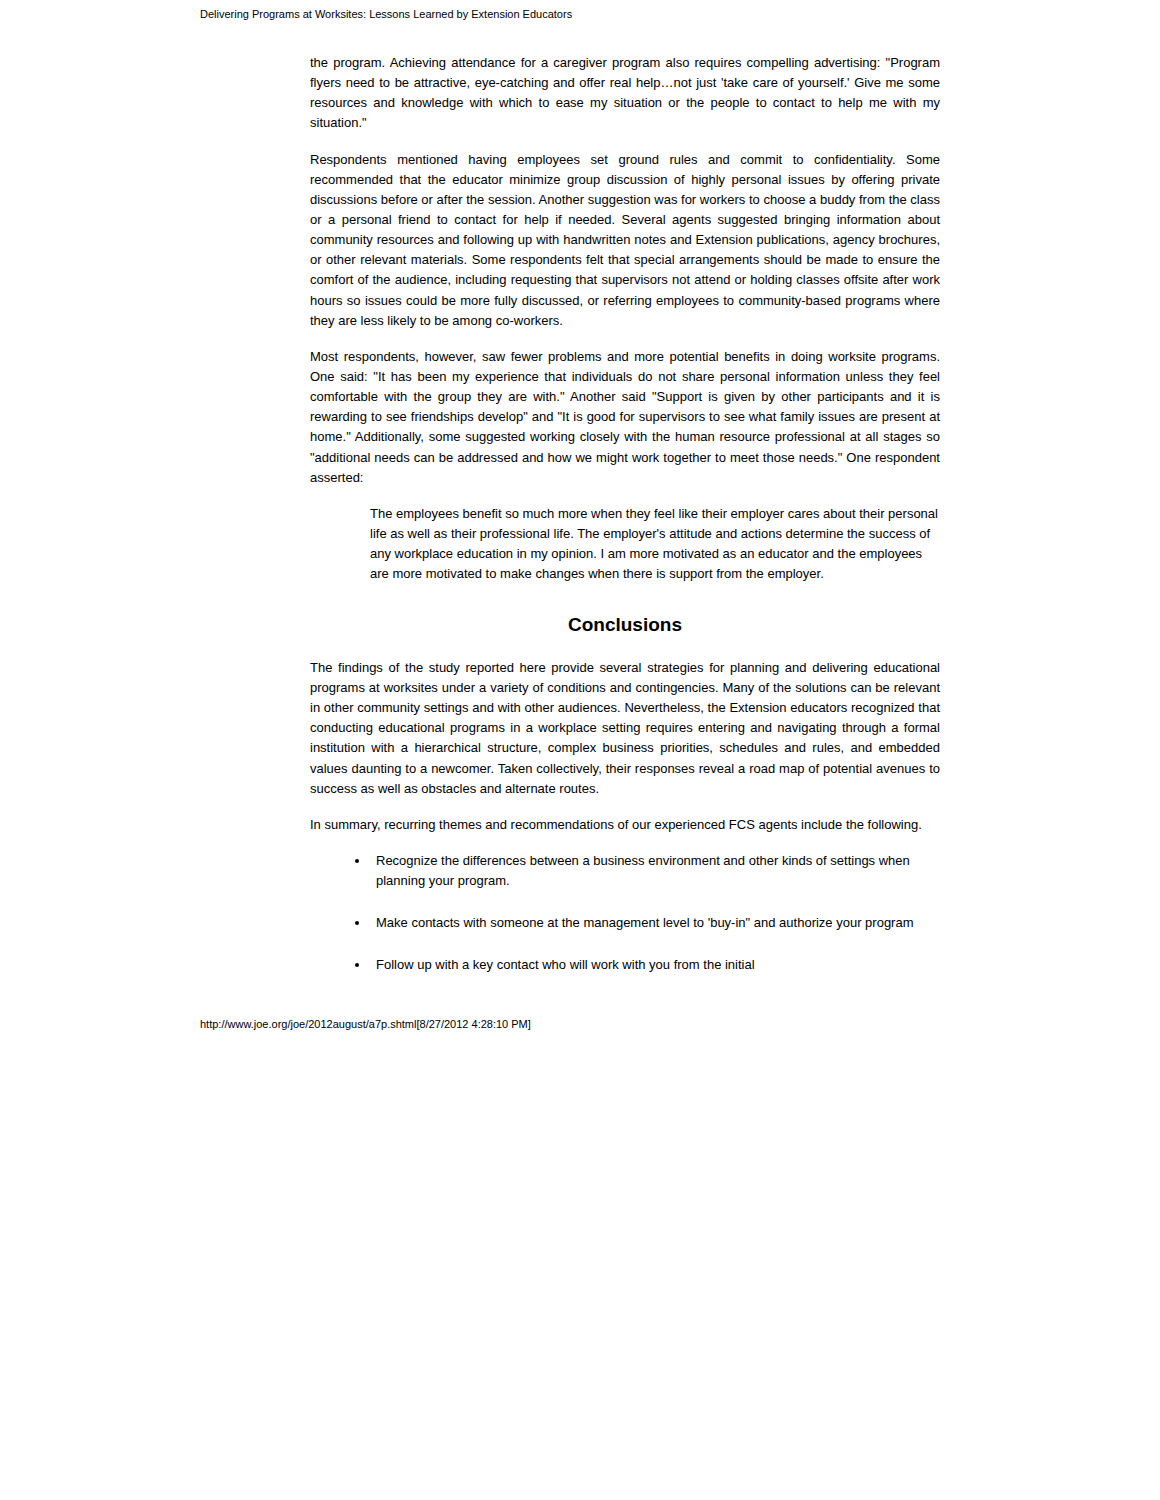Delivering Programs at Worksites: Lessons Learned by Extension Educators
the program. Achieving attendance for a caregiver program also requires compelling advertising: "Program flyers need to be attractive, eye-catching and offer real help…not just 'take care of yourself.' Give me some resources and knowledge with which to ease my situation or the people to contact to help me with my situation."
Respondents mentioned having employees set ground rules and commit to confidentiality. Some recommended that the educator minimize group discussion of highly personal issues by offering private discussions before or after the session. Another suggestion was for workers to choose a buddy from the class or a personal friend to contact for help if needed. Several agents suggested bringing information about community resources and following up with handwritten notes and Extension publications, agency brochures, or other relevant materials. Some respondents felt that special arrangements should be made to ensure the comfort of the audience, including requesting that supervisors not attend or holding classes offsite after work hours so issues could be more fully discussed, or referring employees to community-based programs where they are less likely to be among co-workers.
Most respondents, however, saw fewer problems and more potential benefits in doing worksite programs. One said: "It has been my experience that individuals do not share personal information unless they feel comfortable with the group they are with." Another said "Support is given by other participants and it is rewarding to see friendships develop" and "It is good for supervisors to see what family issues are present at home." Additionally, some suggested working closely with the human resource professional at all stages so "additional needs can be addressed and how we might work together to meet those needs." One respondent asserted:
The employees benefit so much more when they feel like their employer cares about their personal life as well as their professional life. The employer's attitude and actions determine the success of any workplace education in my opinion. I am more motivated as an educator and the employees are more motivated to make changes when there is support from the employer.
Conclusions
The findings of the study reported here provide several strategies for planning and delivering educational programs at worksites under a variety of conditions and contingencies. Many of the solutions can be relevant in other community settings and with other audiences. Nevertheless, the Extension educators recognized that conducting educational programs in a workplace setting requires entering and navigating through a formal institution with a hierarchical structure, complex business priorities, schedules and rules, and embedded values daunting to a newcomer. Taken collectively, their responses reveal a road map of potential avenues to success as well as obstacles and alternate routes.
In summary, recurring themes and recommendations of our experienced FCS agents include the following.
Recognize the differences between a business environment and other kinds of settings when planning your program.
Make contacts with someone at the management level to 'buy-in" and authorize your program
Follow up with a key contact who will work with you from the initial
http://www.joe.org/joe/2012august/a7p.shtml[8/27/2012 4:28:10 PM]